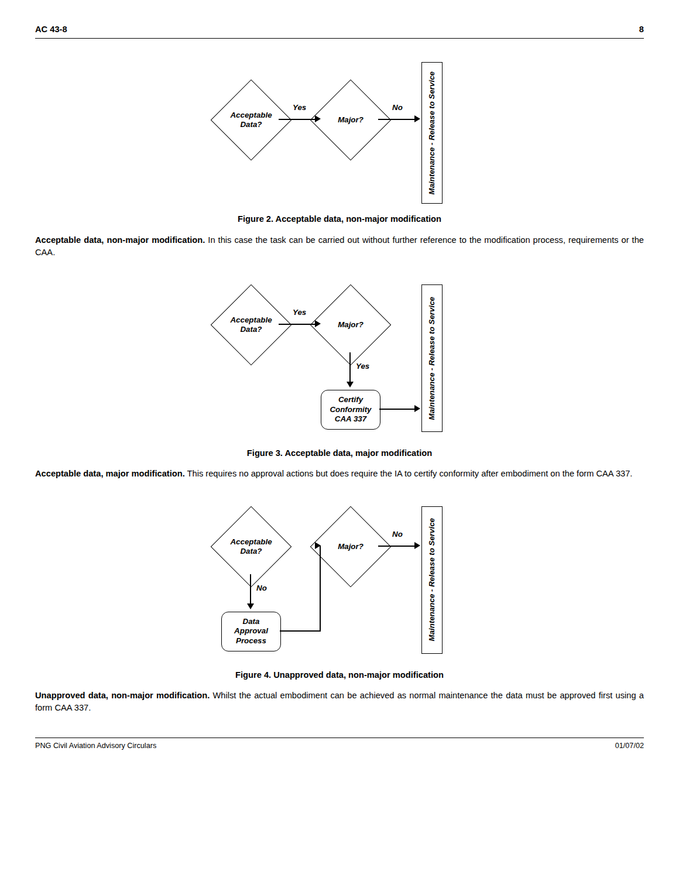AC 43-8 8
Acceptable
Data?
Yes
Major?
No
Maintenance - Release to Service
Figure 2. Acceptable data, non-major modification
Acceptable data, non-major modification. In this case the task can be carried out without further reference to the modification process, requirements or the CAA.
Acceptable
Data?
Yes
Major?
Yes
Certify
Conformity
CAA 337
Maintenance - Release to Service
Figure 3. Acceptable data, major modification
Acceptable data, major modification. This requires no approval actions but does require the IA to certify conformity after embodiment on the form CAA 337.
Acceptable
Data?
No
Data
Approval
Process
Major?
No
Maintenance - Release to Service
Figure 4. Unapproved data, non-major modification
Unapproved data, non-major modification. Whilst the actual embodiment can be achieved as normal maintenance the data must be approved first using a form CAA 337.
PNG Civil Aviation Advisory Circulars 01/07/02